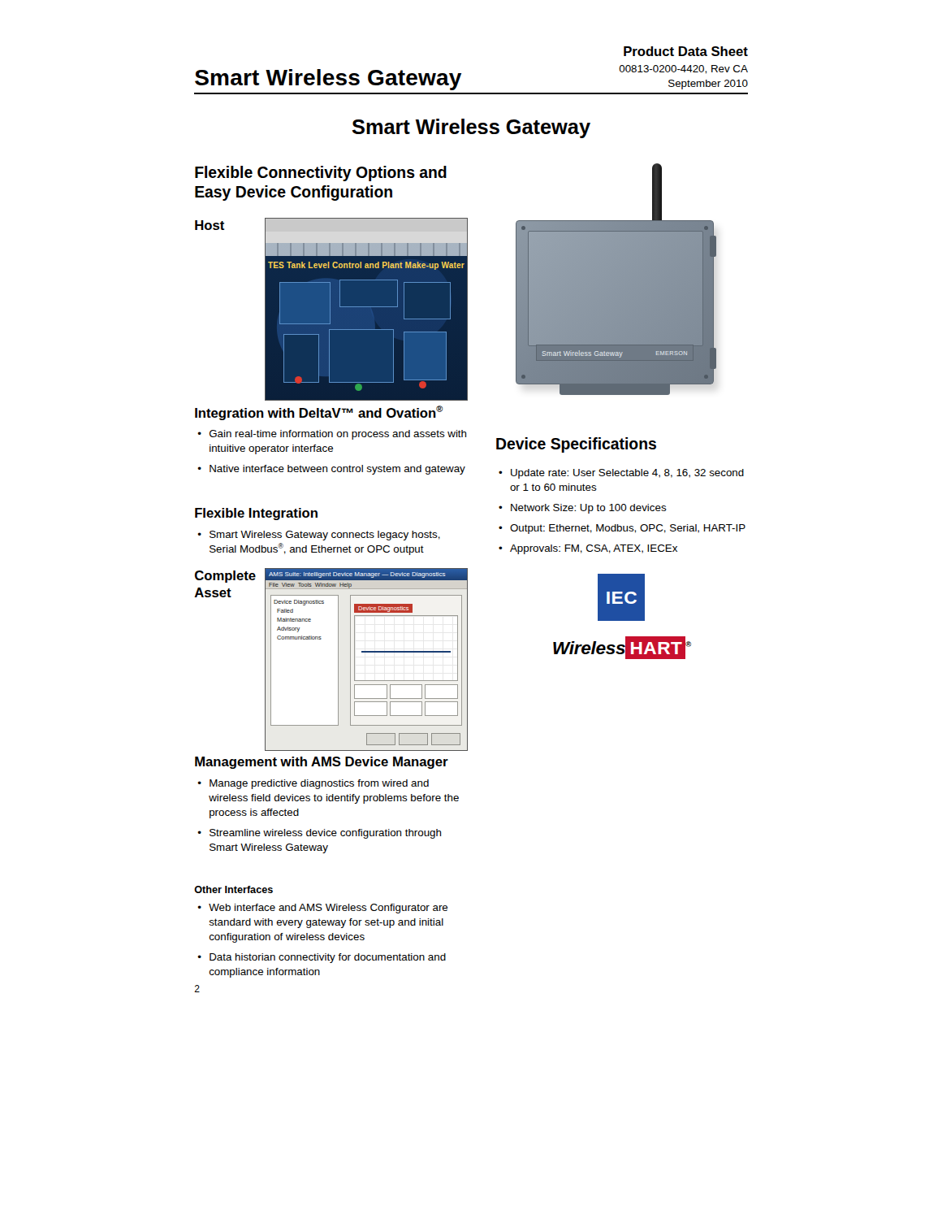Smart Wireless Gateway
Product Data Sheet 00813-0200-4420, Rev CA
September 2010
Smart Wireless Gateway
Flexible Connectivity Options and
Easy Device Configuration
Host Integration with DeltaV™ and Ovation®
Gain real-time information on process and assets with intuitive operator interface
Native interface between control system and gateway
Flexible Integration
Smart Wireless Gateway connects legacy hosts, Serial Modbus®, and Ethernet or OPC output
AMS Suite: Intelligent Device Manager — Device Diagnostics
File View Tools Window Help
Device Diagnostics
Failed
Maintenance
Advisory
Communications
Device Diagnostics
Complete Asset Management with AMS Device Manager
Manage predictive diagnostics from wired and wireless field devices to identify problems before the process is affected
Streamline wireless device configuration through Smart Wireless Gateway
Other Interfaces
Web interface and AMS Wireless Configurator are standard with every gateway for set-up and initial configuration of wireless devices
Data historian connectivity for documentation and compliance information
Smart Wireless Gateway EMERSON
Device Specifications
Update rate: User Selectable 4, 8, 16, 32 second or 1 to 60 minutes
Network Size: Up to 100 devices
Output: Ethernet, Modbus, OPC, Serial, HART-IP
Approvals: FM, CSA, ATEX, IECEx
IEC
Wireless HART®
2